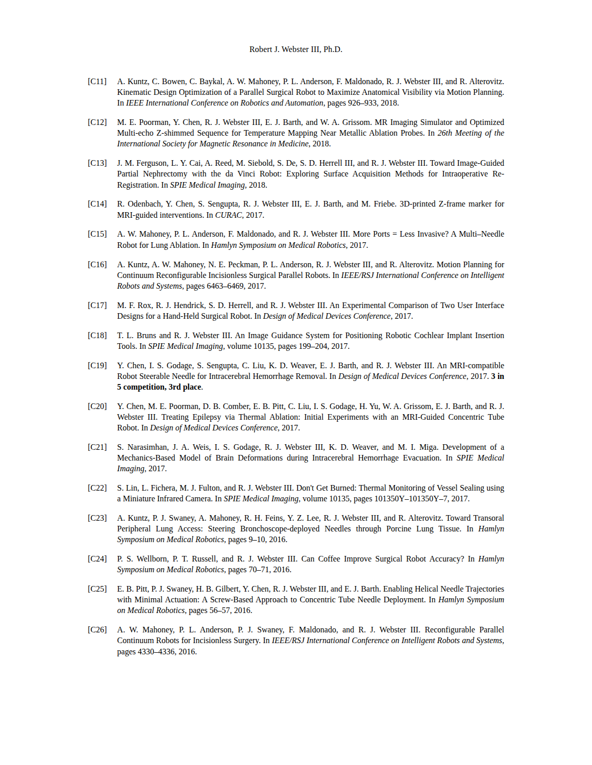Robert J. Webster III, Ph.D.
[C11] A. Kuntz, C. Bowen, C. Baykal, A. W. Mahoney, P. L. Anderson, F. Maldonado, R. J. Webster III, and R. Alterovitz. Kinematic Design Optimization of a Parallel Surgical Robot to Maximize Anatomical Visibility via Motion Planning. In IEEE International Conference on Robotics and Automation, pages 926–933, 2018.
[C12] M. E. Poorman, Y. Chen, R. J. Webster III, E. J. Barth, and W. A. Grissom. MR Imaging Simulator and Optimized Multi-echo Z-shimmed Sequence for Temperature Mapping Near Metallic Ablation Probes. In 26th Meeting of the International Society for Magnetic Resonance in Medicine, 2018.
[C13] J. M. Ferguson, L. Y. Cai, A. Reed, M. Siebold, S. De, S. D. Herrell III, and R. J. Webster III. Toward Image-Guided Partial Nephrectomy with the da Vinci Robot: Exploring Surface Acquisition Methods for Intraoperative Re-Registration. In SPIE Medical Imaging, 2018.
[C14] R. Odenbach, Y. Chen, S. Sengupta, R. J. Webster III, E. J. Barth, and M. Friebe. 3D-printed Z-frame marker for MRI-guided interventions. In CURAC, 2017.
[C15] A. W. Mahoney, P. L. Anderson, F. Maldonado, and R. J. Webster III. More Ports = Less Invasive? A Multi–Needle Robot for Lung Ablation. In Hamlyn Symposium on Medical Robotics, 2017.
[C16] A. Kuntz, A. W. Mahoney, N. E. Peckman, P. L. Anderson, R. J. Webster III, and R. Alterovitz. Motion Planning for Continuum Reconfigurable Incisionless Surgical Parallel Robots. In IEEE/RSJ International Conference on Intelligent Robots and Systems, pages 6463–6469, 2017.
[C17] M. F. Rox, R. J. Hendrick, S. D. Herrell, and R. J. Webster III. An Experimental Comparison of Two User Interface Designs for a Hand-Held Surgical Robot. In Design of Medical Devices Conference, 2017.
[C18] T. L. Bruns and R. J. Webster III. An Image Guidance System for Positioning Robotic Cochlear Implant Insertion Tools. In SPIE Medical Imaging, volume 10135, pages 199–204, 2017.
[C19] Y. Chen, I. S. Godage, S. Sengupta, C. Liu, K. D. Weaver, E. J. Barth, and R. J. Webster III. An MRI-compatible Robot Steerable Needle for Intracerebral Hemorrhage Removal. In Design of Medical Devices Conference, 2017. 3 in 5 competition, 3rd place.
[C20] Y. Chen, M. E. Poorman, D. B. Comber, E. B. Pitt, C. Liu, I. S. Godage, H. Yu, W. A. Grissom, E. J. Barth, and R. J. Webster III. Treating Epilepsy via Thermal Ablation: Initial Experiments with an MRI-Guided Concentric Tube Robot. In Design of Medical Devices Conference, 2017.
[C21] S. Narasimhan, J. A. Weis, I. S. Godage, R. J. Webster III, K. D. Weaver, and M. I. Miga. Development of a Mechanics-Based Model of Brain Deformations during Intracerebral Hemorrhage Evacuation. In SPIE Medical Imaging, 2017.
[C22] S. Lin, L. Fichera, M. J. Fulton, and R. J. Webster III. Don't Get Burned: Thermal Monitoring of Vessel Sealing using a Miniature Infrared Camera. In SPIE Medical Imaging, volume 10135, pages 101350Y–101350Y–7, 2017.
[C23] A. Kuntz, P. J. Swaney, A. Mahoney, R. H. Feins, Y. Z. Lee, R. J. Webster III, and R. Alterovitz. Toward Transoral Peripheral Lung Access: Steering Bronchoscope-deployed Needles through Porcine Lung Tissue. In Hamlyn Symposium on Medical Robotics, pages 9–10, 2016.
[C24] P. S. Wellborn, P. T. Russell, and R. J. Webster III. Can Coffee Improve Surgical Robot Accuracy? In Hamlyn Symposium on Medical Robotics, pages 70–71, 2016.
[C25] E. B. Pitt, P. J. Swaney, H. B. Gilbert, Y. Chen, R. J. Webster III, and E. J. Barth. Enabling Helical Needle Trajectories with Minimal Actuation: A Screw-Based Approach to Concentric Tube Needle Deployment. In Hamlyn Symposium on Medical Robotics, pages 56–57, 2016.
[C26] A. W. Mahoney, P. L. Anderson, P. J. Swaney, F. Maldonado, and R. J. Webster III. Reconfigurable Parallel Continuum Robots for Incisionless Surgery. In IEEE/RSJ International Conference on Intelligent Robots and Systems, pages 4330–4336, 2016.